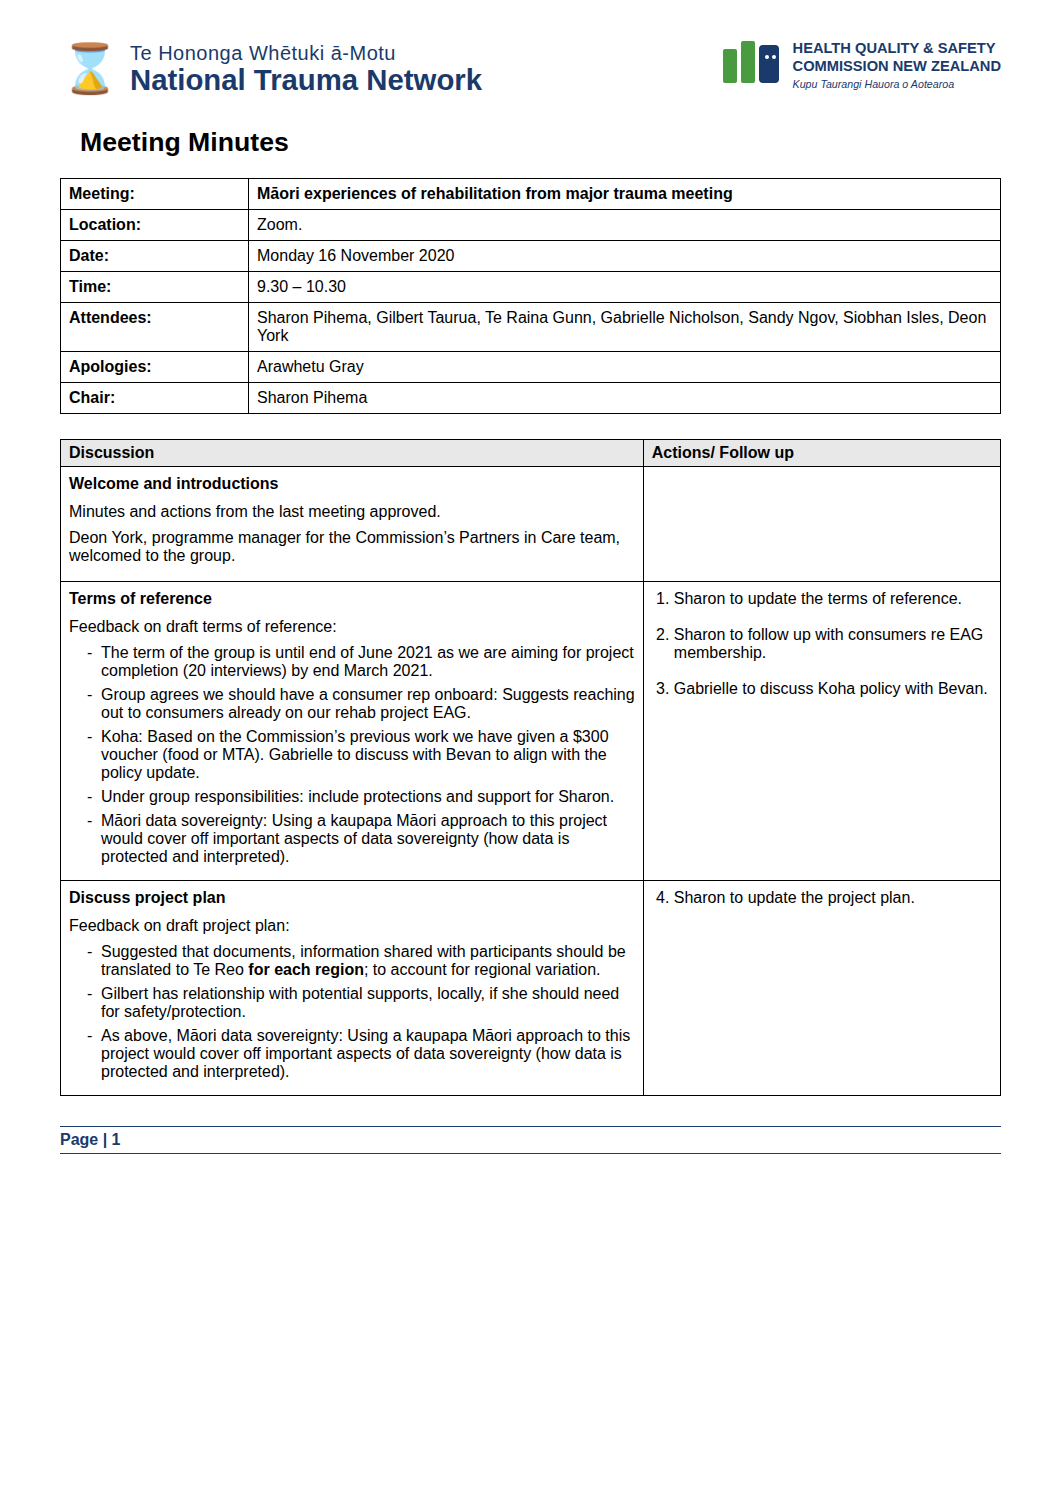⌛
Te Hononga Whētuki ā-Motu
National Trauma Network
HEALTH QUALITY & SAFETY
COMMISSION NEW ZEALAND
Kupu Taurangi Hauora o Aotearoa
Meeting Minutes
| Meeting: | Māori experiences of rehabilitation from major trauma meeting |
| Location: | Zoom. |
| Date: | Monday 16 November 2020 |
| Time: | 9.30 – 10.30 |
| Attendees: | Sharon Pihema, Gilbert Taurua, Te Raina Gunn, Gabrielle Nicholson, Sandy Ngov, Siobhan Isles, Deon York |
| Apologies: | Arawhetu Gray |
| Chair: | Sharon Pihema |
| Discussion | Actions/ Follow up |
| --- | --- |
| Welcome and introductions Minutes and actions from the last meeting approved. Deon York, programme manager for the Commission’s Partners in Care team, welcomed to the group. | |
| Terms of reference Feedback on draft terms of reference: The term of the group is until end of June 2021 as we are aiming for project completion (20 interviews) by end March 2021. Group agrees we should have a consumer rep onboard: Suggests reaching out to consumers already on our rehab project EAG. Koha: Based on the Commission’s previous work we have given a $300 voucher (food or MTA). Gabrielle to discuss with Bevan to align with the policy update. Under group responsibilities: include protections and support for Sharon. Māori data sovereignty: Using a kaupapa Māori approach to this project would cover off important aspects of data sovereignty (how data is protected and interpreted). | Sharon to update the terms of reference. Sharon to follow up with consumers re EAG membership. Gabrielle to discuss Koha policy with Bevan. |
| Discuss project plan Feedback on draft project plan: Suggested that documents, information shared with participants should be translated to Te Reo for each region ; to account for regional variation. Gilbert has relationship with potential supports, locally, if she should need for safety/protection. As above, Māori data sovereignty: Using a kaupapa Māori approach to this project would cover off important aspects of data sovereignty (how data is protected and interpreted). | Sharon to update the project plan. |
Page | 1